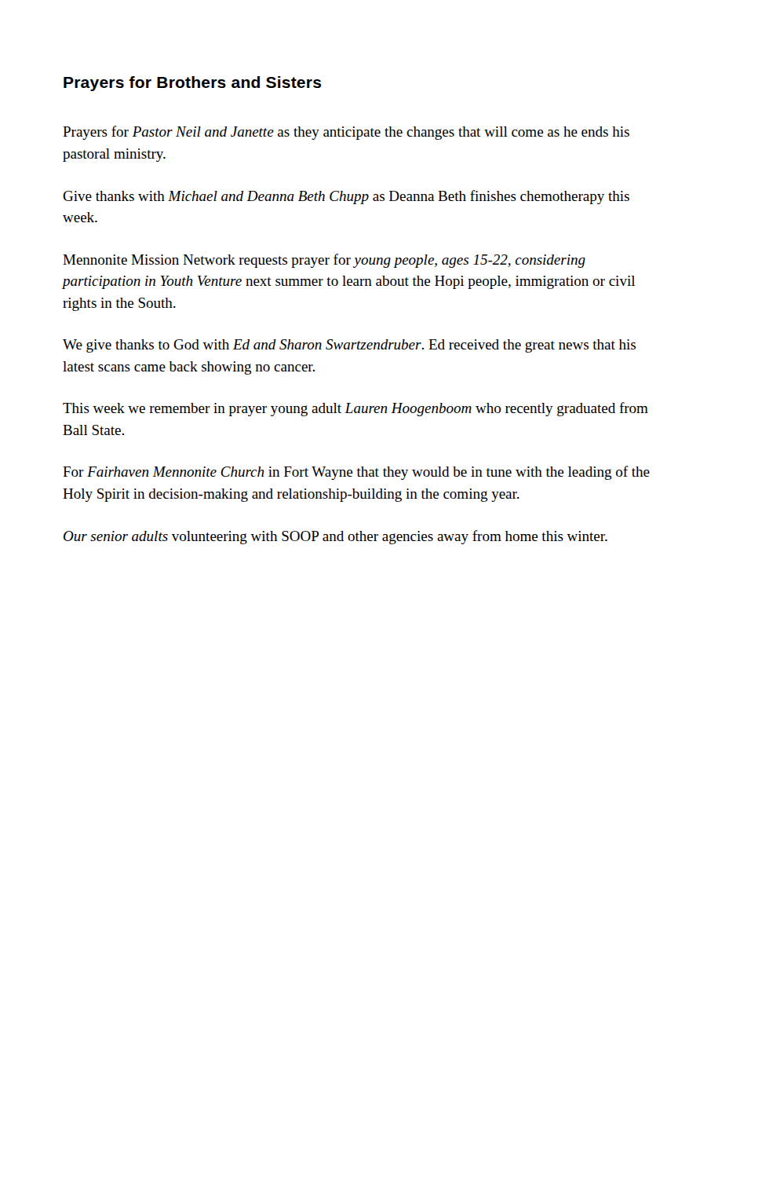Prayers for Brothers and Sisters
Prayers for Pastor Neil and Janette as they anticipate the changes that will come as he ends his pastoral ministry.
Give thanks with Michael and Deanna Beth Chupp as Deanna Beth finishes chemotherapy this week.
Mennonite Mission Network requests prayer for young people, ages 15-22, considering participation in Youth Venture next summer to learn about the Hopi people, immigration or civil rights in the South.
We give thanks to God with Ed and Sharon Swartzendruber. Ed received the great news that his latest scans came back showing no cancer.
This week we remember in prayer young adult Lauren Hoogenboom who recently graduated from Ball State.
For Fairhaven Mennonite Church in Fort Wayne that they would be in tune with the leading of the Holy Spirit in decision-making and relationship-building in the coming year.
Our senior adults volunteering with SOOP and other agencies away from home this winter.